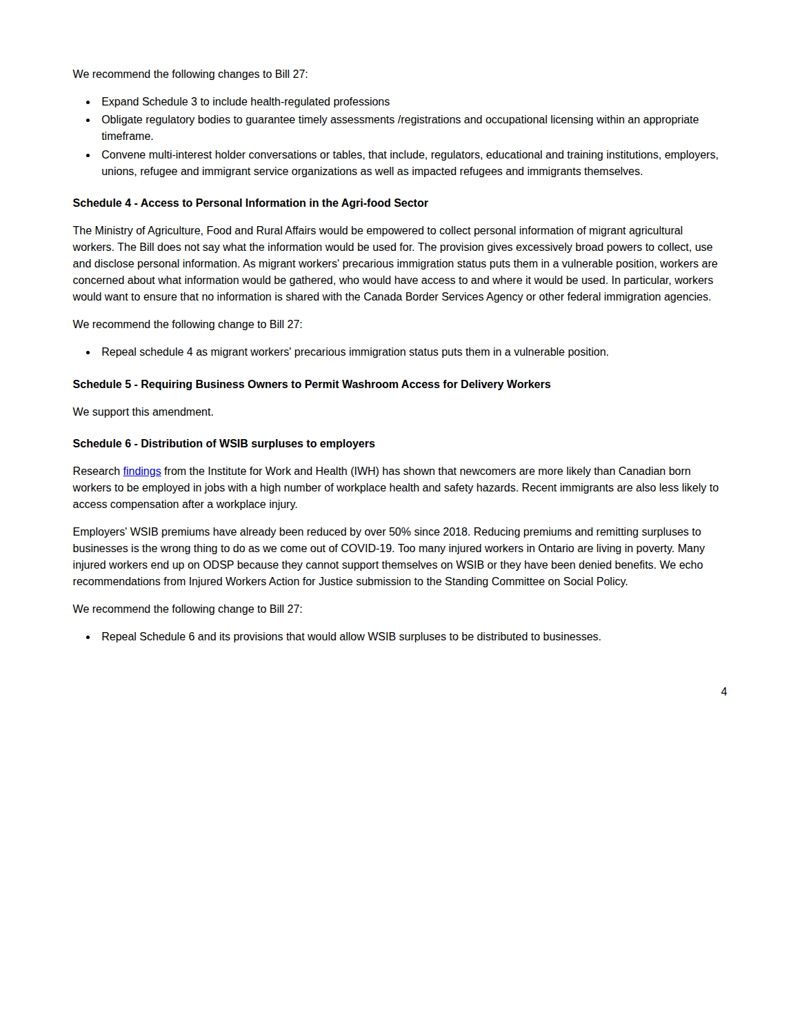We recommend the following changes to Bill 27:
Expand Schedule 3 to include health-regulated professions
Obligate regulatory bodies to guarantee timely assessments /registrations and occupational licensing within an appropriate timeframe.
Convene multi-interest holder conversations or tables, that include, regulators, educational and training institutions, employers, unions, refugee and immigrant service organizations as well as impacted refugees and immigrants themselves.
Schedule 4 - Access to Personal Information in the Agri-food Sector
The Ministry of Agriculture, Food and Rural Affairs would be empowered to collect personal information of migrant agricultural workers. The Bill does not say what the information would be used for. The provision gives excessively broad powers to collect, use and disclose personal information. As migrant workers' precarious immigration status puts them in a vulnerable position, workers are concerned about what information would be gathered, who would have access to and where it would be used. In particular, workers would want to ensure that no information is shared with the Canada Border Services Agency or other federal immigration agencies.
We recommend the following change to Bill 27:
Repeal schedule 4 as migrant workers' precarious immigration status puts them in a vulnerable position.
Schedule 5 - Requiring Business Owners to Permit Washroom Access for Delivery Workers
We support this amendment.
Schedule 6 - Distribution of WSIB surpluses to employers
Research findings from the Institute for Work and Health (IWH) has shown that newcomers are more likely than Canadian born workers to be employed in jobs with a high number of workplace health and safety hazards. Recent immigrants are also less likely to access compensation after a workplace injury.
Employers' WSIB premiums have already been reduced by over 50% since 2018. Reducing premiums and remitting surpluses to businesses is the wrong thing to do as we come out of COVID-19. Too many injured workers in Ontario are living in poverty. Many injured workers end up on ODSP because they cannot support themselves on WSIB or they have been denied benefits. We echo recommendations from Injured Workers Action for Justice submission to the Standing Committee on Social Policy.
We recommend the following change to Bill 27:
Repeal Schedule 6 and its provisions that would allow WSIB surpluses to be distributed to businesses.
4